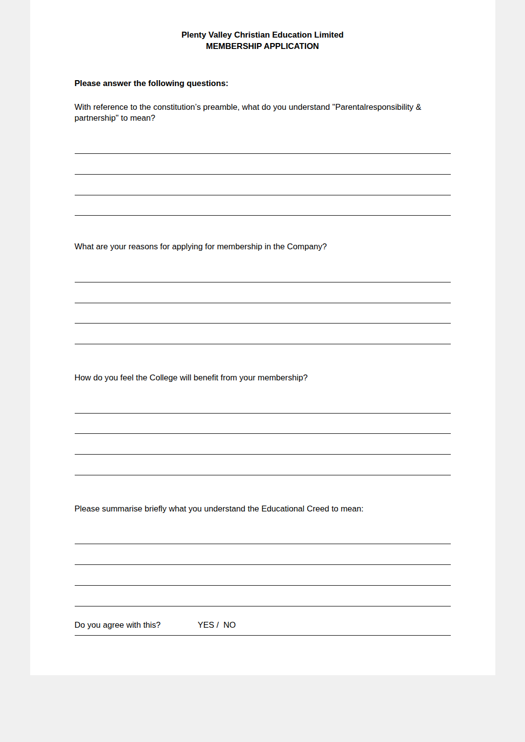Plenty Valley Christian Education Limited MEMBERSHIP APPLICATION
Please answer the following questions:
With reference to the constitution’s preamble, what do you understand "Parentalresponsibility & partnership" to mean?
What are your reasons for applying for membership in the Company?
How do you feel the College will benefit from your membership?
Please summarise briefly what you understand the Educational Creed to mean:
Do you agree with this? YES / NO